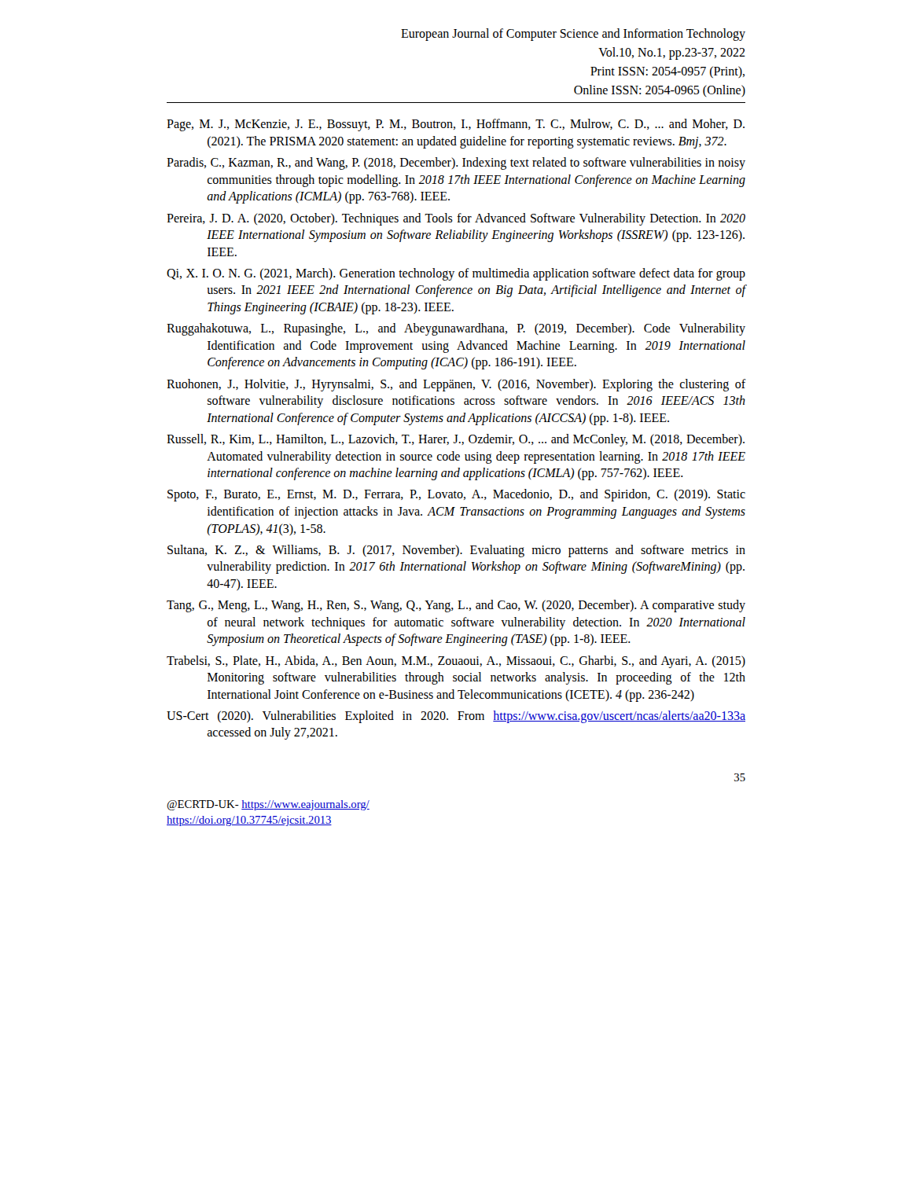European Journal of Computer Science and Information Technology
Vol.10, No.1, pp.23-37, 2022
Print ISSN: 2054-0957 (Print),
Online ISSN: 2054-0965 (Online)
Page, M. J., McKenzie, J. E., Bossuyt, P. M., Boutron, I., Hoffmann, T. C., Mulrow, C. D., ... and Moher, D. (2021). The PRISMA 2020 statement: an updated guideline for reporting systematic reviews. Bmj, 372.
Paradis, C., Kazman, R., and Wang, P. (2018, December). Indexing text related to software vulnerabilities in noisy communities through topic modelling. In 2018 17th IEEE International Conference on Machine Learning and Applications (ICMLA) (pp. 763-768). IEEE.
Pereira, J. D. A. (2020, October). Techniques and Tools for Advanced Software Vulnerability Detection. In 2020 IEEE International Symposium on Software Reliability Engineering Workshops (ISSREW) (pp. 123-126). IEEE.
Qi, X. I. O. N. G. (2021, March). Generation technology of multimedia application software defect data for group users. In 2021 IEEE 2nd International Conference on Big Data, Artificial Intelligence and Internet of Things Engineering (ICBAIE) (pp. 18-23). IEEE.
Ruggahakotuwa, L., Rupasinghe, L., and Abeygunawardhana, P. (2019, December). Code Vulnerability Identification and Code Improvement using Advanced Machine Learning. In 2019 International Conference on Advancements in Computing (ICAC) (pp. 186-191). IEEE.
Ruohonen, J., Holvitie, J., Hyrynsalmi, S., and Leppänen, V. (2016, November). Exploring the clustering of software vulnerability disclosure notifications across software vendors. In 2016 IEEE/ACS 13th International Conference of Computer Systems and Applications (AICCSA) (pp. 1-8). IEEE.
Russell, R., Kim, L., Hamilton, L., Lazovich, T., Harer, J., Ozdemir, O., ... and McConley, M. (2018, December). Automated vulnerability detection in source code using deep representation learning. In 2018 17th IEEE international conference on machine learning and applications (ICMLA) (pp. 757-762). IEEE.
Spoto, F., Burato, E., Ernst, M. D., Ferrara, P., Lovato, A., Macedonio, D., and Spiridon, C. (2019). Static identification of injection attacks in Java. ACM Transactions on Programming Languages and Systems (TOPLAS), 41(3), 1-58.
Sultana, K. Z., & Williams, B. J. (2017, November). Evaluating micro patterns and software metrics in vulnerability prediction. In 2017 6th International Workshop on Software Mining (SoftwareMining) (pp. 40-47). IEEE.
Tang, G., Meng, L., Wang, H., Ren, S., Wang, Q., Yang, L., and Cao, W. (2020, December). A comparative study of neural network techniques for automatic software vulnerability detection. In 2020 International Symposium on Theoretical Aspects of Software Engineering (TASE) (pp. 1-8). IEEE.
Trabelsi, S., Plate, H., Abida, A., Ben Aoun, M.M., Zouaoui, A., Missaoui, C., Gharbi, S., and Ayari, A. (2015) Monitoring software vulnerabilities through social networks analysis. In proceeding of the 12th International Joint Conference on e-Business and Telecommunications (ICETE). 4 (pp. 236-242)
US-Cert (2020). Vulnerabilities Exploited in 2020. From https://www.cisa.gov/uscert/ncas/alerts/aa20-133a accessed on July 27,2021.
35
@ECRTD-UK- https://www.eajournals.org/
https://doi.org/10.37745/ejcsit.2013